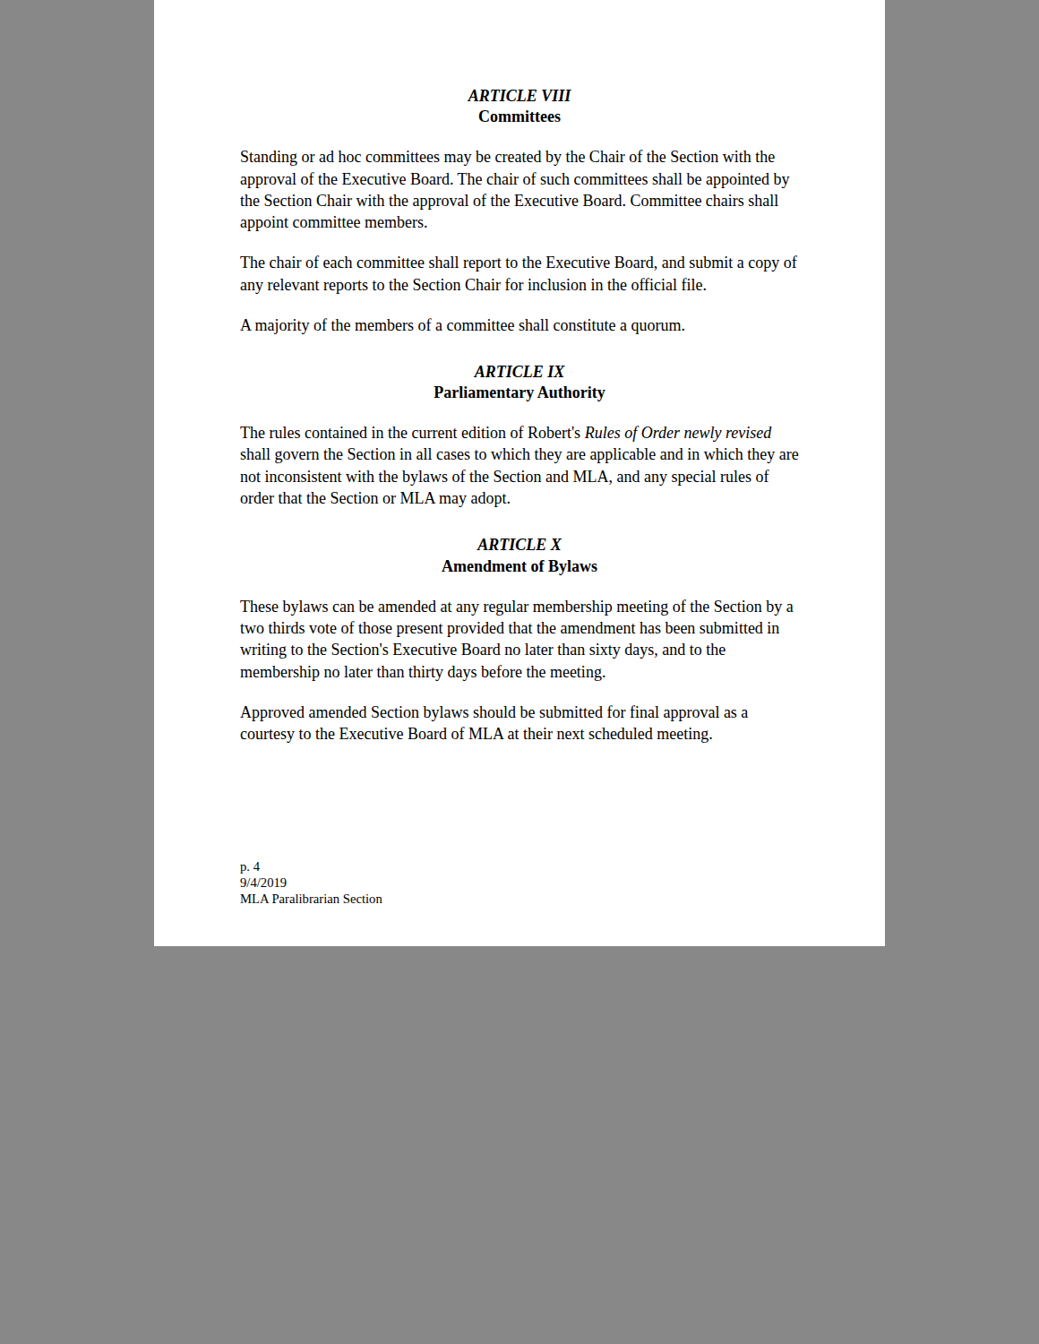ARTICLE VIII
Committees
Standing or ad hoc committees may be created by the Chair of the Section with the approval of the Executive Board. The chair of such committees shall be appointed by the Section Chair with the approval of the Executive Board. Committee chairs shall appoint committee members.
The chair of each committee shall report to the Executive Board, and submit a copy of any relevant reports to the Section Chair for inclusion in the official file.
A majority of the members of a committee shall constitute a quorum.
ARTICLE IX
Parliamentary Authority
The rules contained in the current edition of Robert's Rules of Order newly revised shall govern the Section in all cases to which they are applicable and in which they are not inconsistent with the bylaws of the Section and MLA, and any special rules of order that the Section or MLA may adopt.
ARTICLE X
Amendment of Bylaws
These bylaws can be amended at any regular membership meeting of the Section by a two thirds vote of those present provided that the amendment has been submitted in writing to the Section's Executive Board no later than sixty days, and to the membership no later than thirty days before the meeting.
Approved amended Section bylaws should be submitted for final approval as a courtesy to the Executive Board of MLA at their next scheduled meeting.
p. 4
9/4/2019
MLA Paralibrarian Section